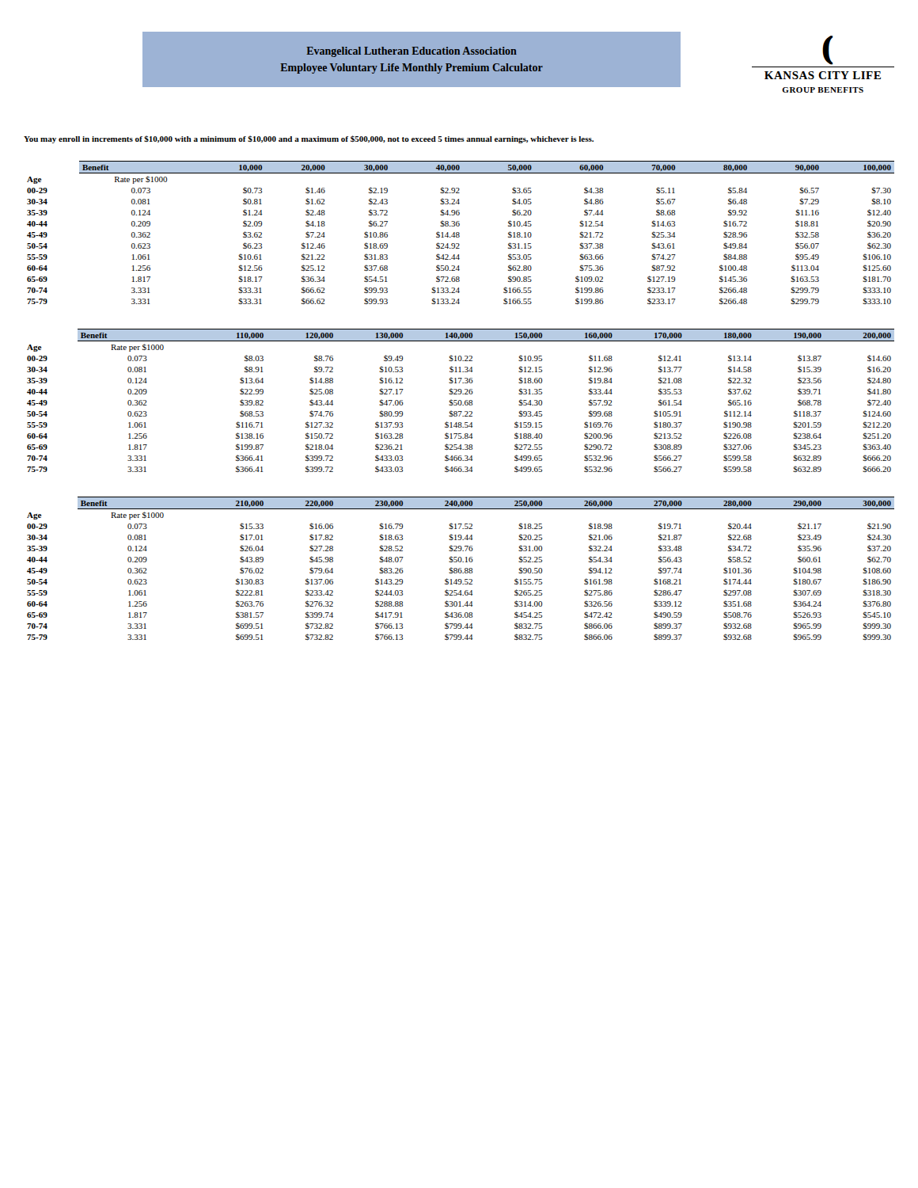Evangelical Lutheran Education Association
Employee Voluntary Life Monthly Premium Calculator
(((( KANSAS CITY LIFE GROUP BENEFITS
You may enroll in increments of $10,000 with a minimum of $10,000 and a maximum of $500,000, not to exceed 5 times annual earnings, whichever is less.
| | Benefit | 10,000 | 20,000 | 30,000 | 40,000 | 50,000 | 60,000 | 70,000 | 80,000 | 90,000 | 100,000 |
| --- | --- | --- | --- | --- | --- | --- | --- | --- | --- | --- | --- |
| Age | Rate per $1000 | |
| 00-29 | 0.073 | $0.73 | $1.46 | $2.19 | $2.92 | $3.65 | $4.38 | $5.11 | $5.84 | $6.57 | $7.30 |
| 30-34 | 0.081 | $0.81 | $1.62 | $2.43 | $3.24 | $4.05 | $4.86 | $5.67 | $6.48 | $7.29 | $8.10 |
| 35-39 | 0.124 | $1.24 | $2.48 | $3.72 | $4.96 | $6.20 | $7.44 | $8.68 | $9.92 | $11.16 | $12.40 |
| 40-44 | 0.209 | $2.09 | $4.18 | $6.27 | $8.36 | $10.45 | $12.54 | $14.63 | $16.72 | $18.81 | $20.90 |
| 45-49 | 0.362 | $3.62 | $7.24 | $10.86 | $14.48 | $18.10 | $21.72 | $25.34 | $28.96 | $32.58 | $36.20 |
| 50-54 | 0.623 | $6.23 | $12.46 | $18.69 | $24.92 | $31.15 | $37.38 | $43.61 | $49.84 | $56.07 | $62.30 |
| 55-59 | 1.061 | $10.61 | $21.22 | $31.83 | $42.44 | $53.05 | $63.66 | $74.27 | $84.88 | $95.49 | $106.10 |
| 60-64 | 1.256 | $12.56 | $25.12 | $37.68 | $50.24 | $62.80 | $75.36 | $87.92 | $100.48 | $113.04 | $125.60 |
| 65-69 | 1.817 | $18.17 | $36.34 | $54.51 | $72.68 | $90.85 | $109.02 | $127.19 | $145.36 | $163.53 | $181.70 |
| 70-74 | 3.331 | $33.31 | $66.62 | $99.93 | $133.24 | $166.55 | $199.86 | $233.17 | $266.48 | $299.79 | $333.10 |
| 75-79 | 3.331 | $33.31 | $66.62 | $99.93 | $133.24 | $166.55 | $199.86 | $233.17 | $266.48 | $299.79 | $333.10 |
| | Benefit | 110,000 | 120,000 | 130,000 | 140,000 | 150,000 | 160,000 | 170,000 | 180,000 | 190,000 | 200,000 |
| --- | --- | --- | --- | --- | --- | --- | --- | --- | --- | --- | --- |
| Age | Rate per $1000 | |
| 00-29 | 0.073 | $8.03 | $8.76 | $9.49 | $10.22 | $10.95 | $11.68 | $12.41 | $13.14 | $13.87 | $14.60 |
| 30-34 | 0.081 | $8.91 | $9.72 | $10.53 | $11.34 | $12.15 | $12.96 | $13.77 | $14.58 | $15.39 | $16.20 |
| 35-39 | 0.124 | $13.64 | $14.88 | $16.12 | $17.36 | $18.60 | $19.84 | $21.08 | $22.32 | $23.56 | $24.80 |
| 40-44 | 0.209 | $22.99 | $25.08 | $27.17 | $29.26 | $31.35 | $33.44 | $35.53 | $37.62 | $39.71 | $41.80 |
| 45-49 | 0.362 | $39.82 | $43.44 | $47.06 | $50.68 | $54.30 | $57.92 | $61.54 | $65.16 | $68.78 | $72.40 |
| 50-54 | 0.623 | $68.53 | $74.76 | $80.99 | $87.22 | $93.45 | $99.68 | $105.91 | $112.14 | $118.37 | $124.60 |
| 55-59 | 1.061 | $116.71 | $127.32 | $137.93 | $148.54 | $159.15 | $169.76 | $180.37 | $190.98 | $201.59 | $212.20 |
| 60-64 | 1.256 | $138.16 | $150.72 | $163.28 | $175.84 | $188.40 | $200.96 | $213.52 | $226.08 | $238.64 | $251.20 |
| 65-69 | 1.817 | $199.87 | $218.04 | $236.21 | $254.38 | $272.55 | $290.72 | $308.89 | $327.06 | $345.23 | $363.40 |
| 70-74 | 3.331 | $366.41 | $399.72 | $433.03 | $466.34 | $499.65 | $532.96 | $566.27 | $599.58 | $632.89 | $666.20 |
| 75-79 | 3.331 | $366.41 | $399.72 | $433.03 | $466.34 | $499.65 | $532.96 | $566.27 | $599.58 | $632.89 | $666.20 |
| | Benefit | 210,000 | 220,000 | 230,000 | 240,000 | 250,000 | 260,000 | 270,000 | 280,000 | 290,000 | 300,000 |
| --- | --- | --- | --- | --- | --- | --- | --- | --- | --- | --- | --- |
| Age | Rate per $1000 | |
| 00-29 | 0.073 | $15.33 | $16.06 | $16.79 | $17.52 | $18.25 | $18.98 | $19.71 | $20.44 | $21.17 | $21.90 |
| 30-34 | 0.081 | $17.01 | $17.82 | $18.63 | $19.44 | $20.25 | $21.06 | $21.87 | $22.68 | $23.49 | $24.30 |
| 35-39 | 0.124 | $26.04 | $27.28 | $28.52 | $29.76 | $31.00 | $32.24 | $33.48 | $34.72 | $35.96 | $37.20 |
| 40-44 | 0.209 | $43.89 | $45.98 | $48.07 | $50.16 | $52.25 | $54.34 | $56.43 | $58.52 | $60.61 | $62.70 |
| 45-49 | 0.362 | $76.02 | $79.64 | $83.26 | $86.88 | $90.50 | $94.12 | $97.74 | $101.36 | $104.98 | $108.60 |
| 50-54 | 0.623 | $130.83 | $137.06 | $143.29 | $149.52 | $155.75 | $161.98 | $168.21 | $174.44 | $180.67 | $186.90 |
| 55-59 | 1.061 | $222.81 | $233.42 | $244.03 | $254.64 | $265.25 | $275.86 | $286.47 | $297.08 | $307.69 | $318.30 |
| 60-64 | 1.256 | $263.76 | $276.32 | $288.88 | $301.44 | $314.00 | $326.56 | $339.12 | $351.68 | $364.24 | $376.80 |
| 65-69 | 1.817 | $381.57 | $399.74 | $417.91 | $436.08 | $454.25 | $472.42 | $490.59 | $508.76 | $526.93 | $545.10 |
| 70-74 | 3.331 | $699.51 | $732.82 | $766.13 | $799.44 | $832.75 | $866.06 | $899.37 | $932.68 | $965.99 | $999.30 |
| 75-79 | 3.331 | $699.51 | $732.82 | $766.13 | $799.44 | $832.75 | $866.06 | $899.37 | $932.68 | $965.99 | $999.30 |